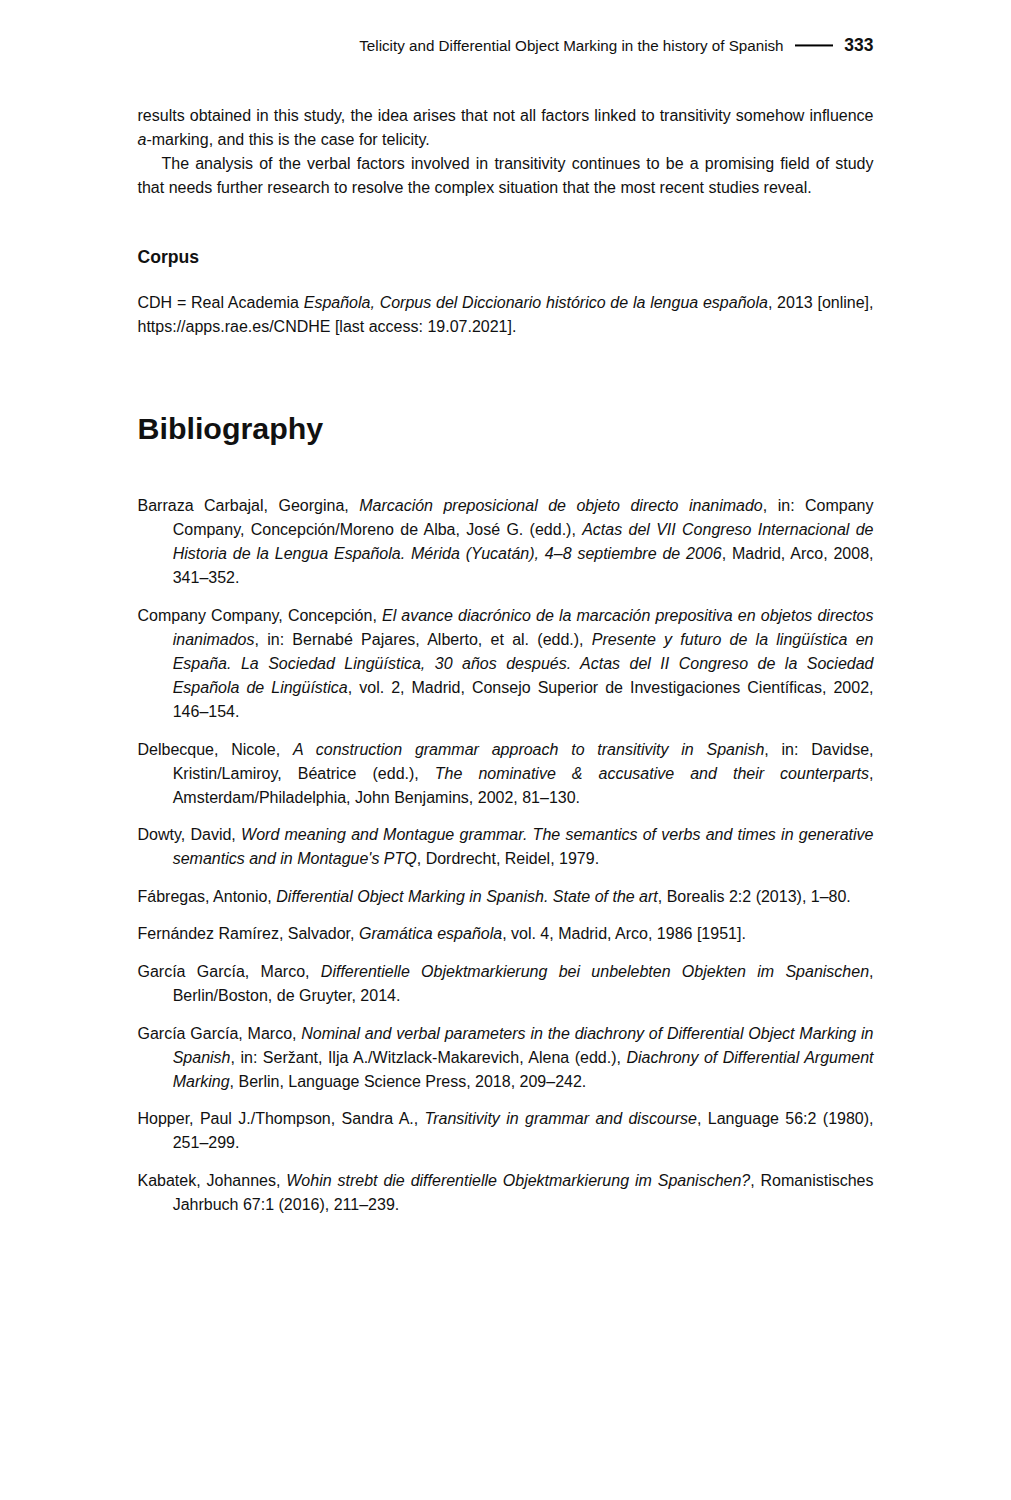Telicity and Differential Object Marking in the history of Spanish 333
results obtained in this study, the idea arises that not all factors linked to transitivity somehow influence a-marking, and this is the case for telicity.
The analysis of the verbal factors involved in transitivity continues to be a promising field of study that needs further research to resolve the complex situation that the most recent studies reveal.
Corpus
CDH = Real Academia Española, Corpus del Diccionario histórico de la lengua española, 2013 [online], https://apps.rae.es/CNDHE [last access: 19.07.2021].
Bibliography
Barraza Carbajal, Georgina, Marcación preposicional de objeto directo inanimado, in: Company Company, Concepción/Moreno de Alba, José G. (edd.), Actas del VII Congreso Internacional de Historia de la Lengua Española. Mérida (Yucatán), 4–8 septiembre de 2006, Madrid, Arco, 2008, 341–352.
Company Company, Concepción, El avance diacrónico de la marcación prepositiva en objetos directos inanimados, in: Bernabé Pajares, Alberto, et al. (edd.), Presente y futuro de la lingüística en España. La Sociedad Lingüística, 30 años después. Actas del II Congreso de la Sociedad Española de Lingüística, vol. 2, Madrid, Consejo Superior de Investigaciones Científicas, 2002, 146–154.
Delbecque, Nicole, A construction grammar approach to transitivity in Spanish, in: Davidse, Kristin/Lamiroy, Béatrice (edd.), The nominative & accusative and their counterparts, Amsterdam/Philadelphia, John Benjamins, 2002, 81–130.
Dowty, David, Word meaning and Montague grammar. The semantics of verbs and times in generative semantics and in Montague's PTQ, Dordrecht, Reidel, 1979.
Fábregas, Antonio, Differential Object Marking in Spanish. State of the art, Borealis 2:2 (2013), 1–80.
Fernández Ramírez, Salvador, Gramática española, vol. 4, Madrid, Arco, 1986 [1951].
García García, Marco, Differentielle Objektmarkierung bei unbelebten Objekten im Spanischen, Berlin/Boston, de Gruyter, 2014.
García García, Marco, Nominal and verbal parameters in the diachrony of Differential Object Marking in Spanish, in: Seržant, Ilja A./Witzlack-Makarevich, Alena (edd.), Diachrony of Differential Argument Marking, Berlin, Language Science Press, 2018, 209–242.
Hopper, Paul J./Thompson, Sandra A., Transitivity in grammar and discourse, Language 56:2 (1980), 251–299.
Kabatek, Johannes, Wohin strebt die differentielle Objektmarkierung im Spanischen?, Romanistisches Jahrbuch 67:1 (2016), 211–239.